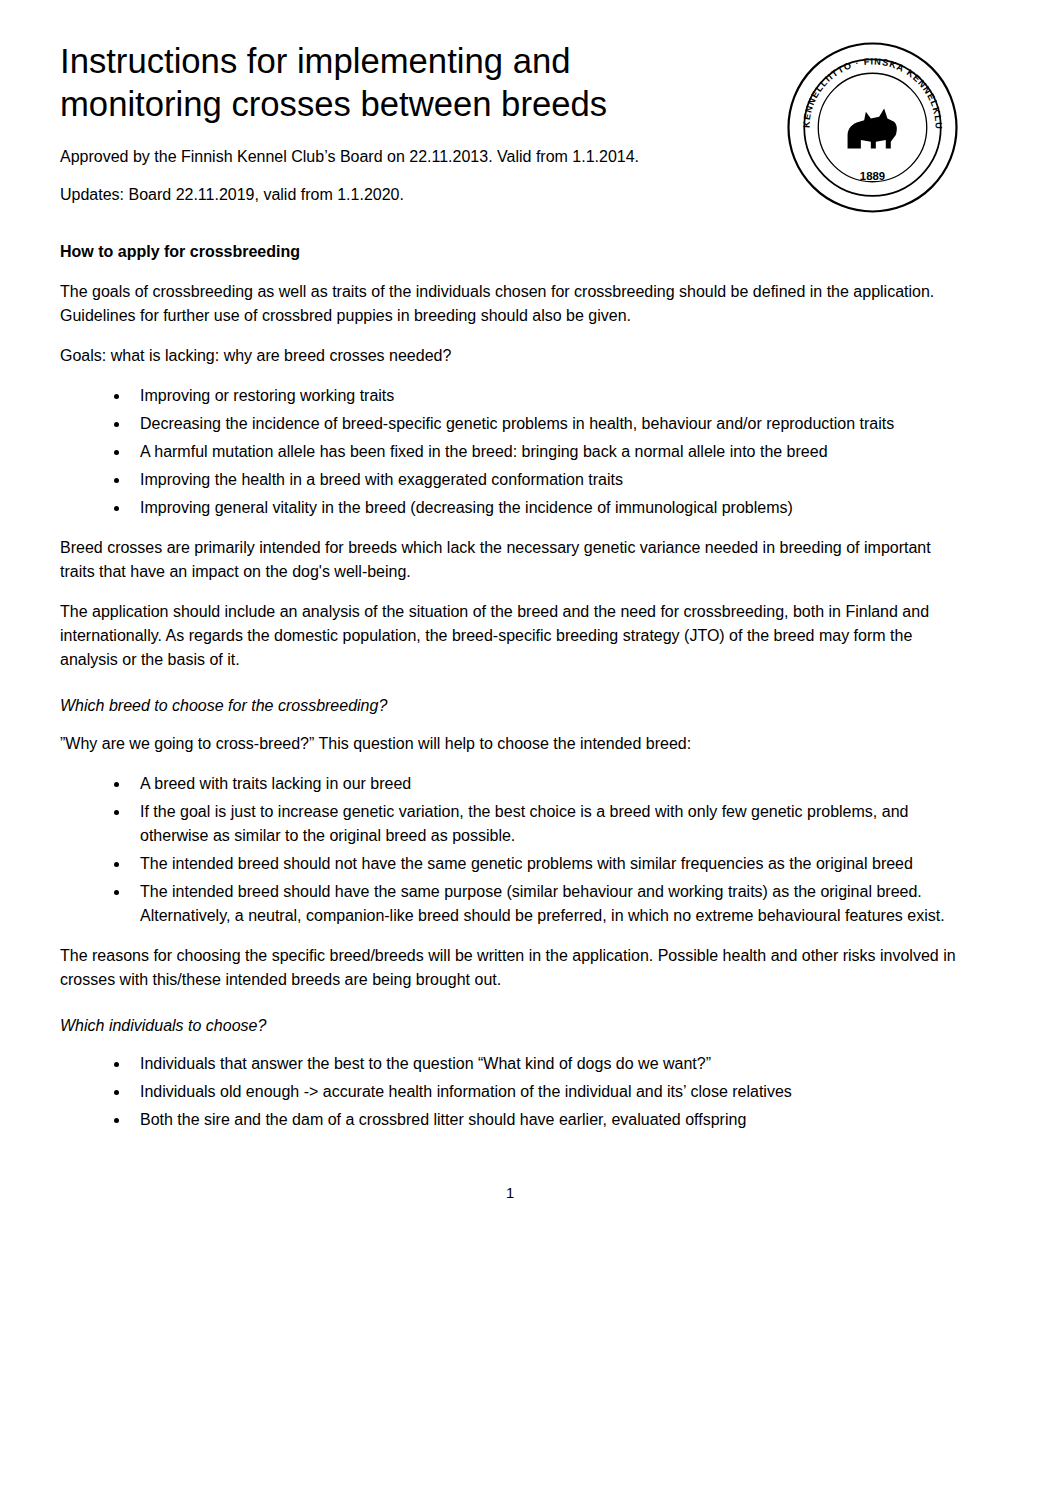SUOMEN KENNELLIITTO · FINSKA KENNELKLUBBEN RY 1889
Instructions for implementing and monitoring crosses between breeds
Approved by the Finnish Kennel Club’s Board on 22.11.2013. Valid from 1.1.2014.
Updates: Board 22.11.2019, valid from 1.1.2020.
How to apply for crossbreeding
The goals of crossbreeding as well as traits of the individuals chosen for crossbreeding should be defined in the application. Guidelines for further use of crossbred puppies in breeding should also be given.
Goals: what is lacking: why are breed crosses needed?
Improving or restoring working traits
Decreasing the incidence of breed-specific genetic problems in health, behaviour and/or reproduction traits
A harmful mutation allele has been fixed in the breed: bringing back a normal allele into the breed
Improving the health in a breed with exaggerated conformation traits
Improving general vitality in the breed (decreasing the incidence of immunological problems)
Breed crosses are primarily intended for breeds which lack the necessary genetic variance needed in breeding of important traits that have an impact on the dog's well-being.
The application should include an analysis of the situation of the breed and the need for crossbreeding, both in Finland and internationally. As regards the domestic population, the breed-specific breeding strategy (JTO) of the breed may form the analysis or the basis of it.
Which breed to choose for the crossbreeding?
”Why are we going to cross-breed?” This question will help to choose the intended breed:
A breed with traits lacking in our breed
If the goal is just to increase genetic variation, the best choice is a breed with only few genetic problems, and otherwise as similar to the original breed as possible.
The intended breed should not have the same genetic problems with similar frequencies as the original breed
The intended breed should have the same purpose (similar behaviour and working traits) as the original breed. Alternatively, a neutral, companion-like breed should be preferred, in which no extreme behavioural features exist.
The reasons for choosing the specific breed/breeds will be written in the application. Possible health and other risks involved in crosses with this/these intended breeds are being brought out.
Which individuals to choose?
Individuals that answer the best to the question “What kind of dogs do we want?”
Individuals old enough -> accurate health information of the individual and its’ close relatives
Both the sire and the dam of a crossbred litter should have earlier, evaluated offspring
1